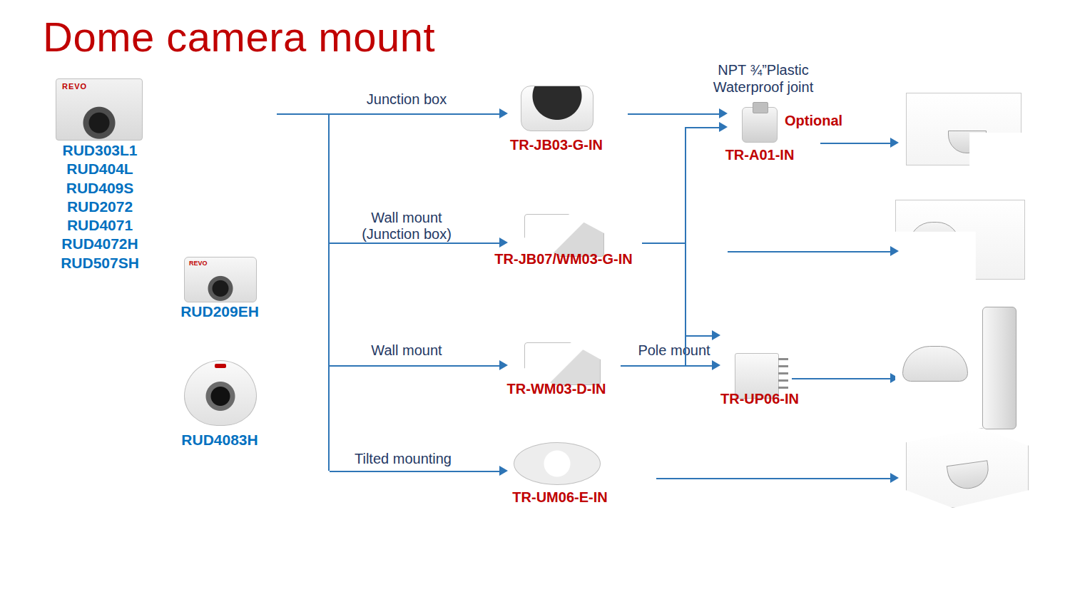Dome camera mount
RUD303L1
RUD404L
RUD409S
RUD2072
RUD4071
RUD4072H
RUD507SH
RUD209EH
RUD4083H
Junction box
TR-JB03-G-IN
NPT ¾”Plastic
Waterproof joint
TR-A01-IN
Optional
Wall mount
(Junction box)
TR-JB07/WM03-G-IN
Wall mount
TR-WM03-D-IN
Pole mount
TR-UP06-IN
Tilted mounting
TR-UM06-E-IN